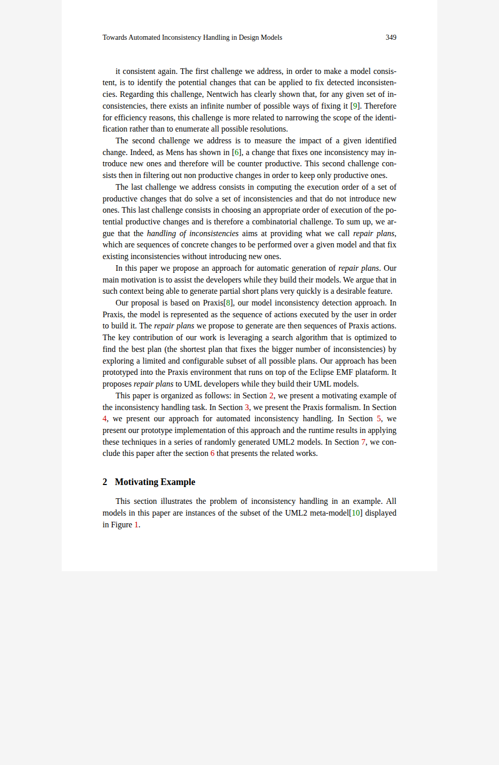Towards Automated Inconsistency Handling in Design Models 349
it consistent again. The first challenge we address, in order to make a model consistent, is to identify the potential changes that can be applied to fix detected inconsistencies. Regarding this challenge, Nentwich has clearly shown that, for any given set of inconsistencies, there exists an infinite number of possible ways of fixing it [9]. Therefore for efficiency reasons, this challenge is more related to narrowing the scope of the identification rather than to enumerate all possible resolutions.
The second challenge we address is to measure the impact of a given identified change. Indeed, as Mens has shown in [6], a change that fixes one inconsistency may introduce new ones and therefore will be counter productive. This second challenge consists then in filtering out non productive changes in order to keep only productive ones.
The last challenge we address consists in computing the execution order of a set of productive changes that do solve a set of inconsistencies and that do not introduce new ones. This last challenge consists in choosing an appropriate order of execution of the potential productive changes and is therefore a combinatorial challenge. To sum up, we argue that the handling of inconsistencies aims at providing what we call repair plans, which are sequences of concrete changes to be performed over a given model and that fix existing inconsistencies without introducing new ones.
In this paper we propose an approach for automatic generation of repair plans. Our main motivation is to assist the developers while they build their models. We argue that in such context being able to generate partial short plans very quickly is a desirable feature.
Our proposal is based on Praxis[8], our model inconsistency detection approach. In Praxis, the model is represented as the sequence of actions executed by the user in order to build it. The repair plans we propose to generate are then sequences of Praxis actions. The key contribution of our work is leveraging a search algorithm that is optimized to find the best plan (the shortest plan that fixes the bigger number of inconsistencies) by exploring a limited and configurable subset of all possible plans. Our approach has been prototyped into the Praxis environment that runs on top of the Eclipse EMF plataform. It proposes repair plans to UML developers while they build their UML models.
This paper is organized as follows: in Section 2, we present a motivating example of the inconsistency handling task. In Section 3, we present the Praxis formalism. In Section 4, we present our approach for automated inconsistency handling. In Section 5, we present our prototype implementation of this approach and the runtime results in applying these techniques in a series of randomly generated UML2 models. In Section 7, we conclude this paper after the section 6 that presents the related works.
2 Motivating Example
This section illustrates the problem of inconsistency handling in an example. All models in this paper are instances of the subset of the UML2 meta-model[10] displayed in Figure 1.